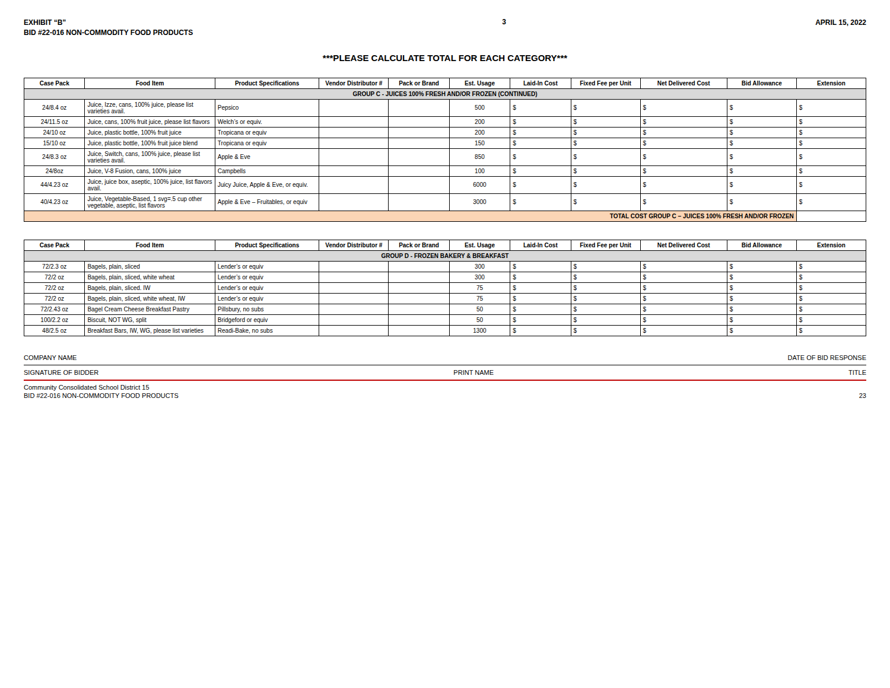EXHIBIT “B”
BID #22-016 NON-COMMODITY FOOD PRODUCTS
3
APRIL 15, 2022
***PLEASE CALCULATE TOTAL FOR EACH CATEGORY***
| Case Pack | Food Item | Product Specifications | Vendor Distributor # | Pack or Brand | Est. Usage | Laid-In Cost | Fixed Fee per Unit | Net Delivered Cost | Bid Allowance | Extension |
| --- | --- | --- | --- | --- | --- | --- | --- | --- | --- | --- |
| GROUP C - JUICES 100% FRESH AND/OR FROZEN (CONTINUED) |
| 24/8.4 oz | Juice, Izze, cans, 100% juice, please list varieties avail. | Pepsico | | | 500 | $ | $ | $ | $ | $ |
| 24/11.5 oz | Juice, cans, 100% fruit juice, please list flavors | Welch’s or equiv. | | | 200 | $ | $ | $ | $ | $ |
| 24/10 oz | Juice, plastic bottle, 100% fruit juice | Tropicana or equiv | | | 200 | $ | $ | $ | $ | $ |
| 15/10 oz | Juice, plastic bottle, 100% fruit juice blend | Tropicana or equiv | | | 150 | $ | $ | $ | $ | $ |
| 24/8.3 oz | Juice, Switch, cans, 100% juice, please list varieties avail. | Apple & Eve | | | 850 | $ | $ | $ | $ | $ |
| 24/8oz | Juice, V-8 Fusion, cans, 100% juice | Campbells | | | 100 | $ | $ | $ | $ | $ |
| 44/4.23 oz | Juice, juice box, aseptic, 100% juice, list flavors avail. | Juicy Juice, Apple & Eve, or equiv. | | | 6000 | $ | $ | $ | $ | $ |
| 40/4.23 oz | Juice, Vegetable-Based, 1 svg=.5 cup other vegetable, aseptic, list flavors | Apple & Eve – Fruitables, or equiv | | | 3000 | $ | $ | $ | $ | $ |
| TOTAL COST GROUP C – JUICES 100% FRESH AND/OR FROZEN | |
| Case Pack | Food Item | Product Specifications | Vendor Distributor # | Pack or Brand | Est. Usage | Laid-In Cost | Fixed Fee per Unit | Net Delivered Cost | Bid Allowance | Extension |
| --- | --- | --- | --- | --- | --- | --- | --- | --- | --- | --- |
| GROUP D - FROZEN BAKERY & BREAKFAST |
| 72/2.3 oz | Bagels, plain, sliced | Lender’s or equiv | | | 300 | $ | $ | $ | $ | $ |
| 72/2 oz | Bagels, plain, sliced, white wheat | Lender’s or equiv | | | 300 | $ | $ | $ | $ | $ |
| 72/2 oz | Bagels, plain, sliced. IW | Lender’s or equiv | | | 75 | $ | $ | $ | $ | $ |
| 72/2 oz | Bagels, plain, sliced, white wheat, IW | Lender’s or equiv | | | 75 | $ | $ | $ | $ | $ |
| 72/2.43 oz | Bagel Cream Cheese Breakfast Pastry | Pillsbury, no subs | | | 50 | $ | $ | $ | $ | $ |
| 100/2.2 oz | Biscuit, NOT WG, split | Bridgeford or equiv | | | 50 | $ | $ | $ | $ | $ |
| 48/2.5 oz | Breakfast Bars, IW, WG, please list varieties | Readi-Bake, no subs | | | 1300 | $ | $ | $ | $ | $ |
COMPANY NAME DATE OF BID RESPONSE
SIGNATURE OF BIDDER PRINT NAME TITLE
Community Consolidated School District 15
BID #22-016 NON-COMMODITY FOOD PRODUCTS
23